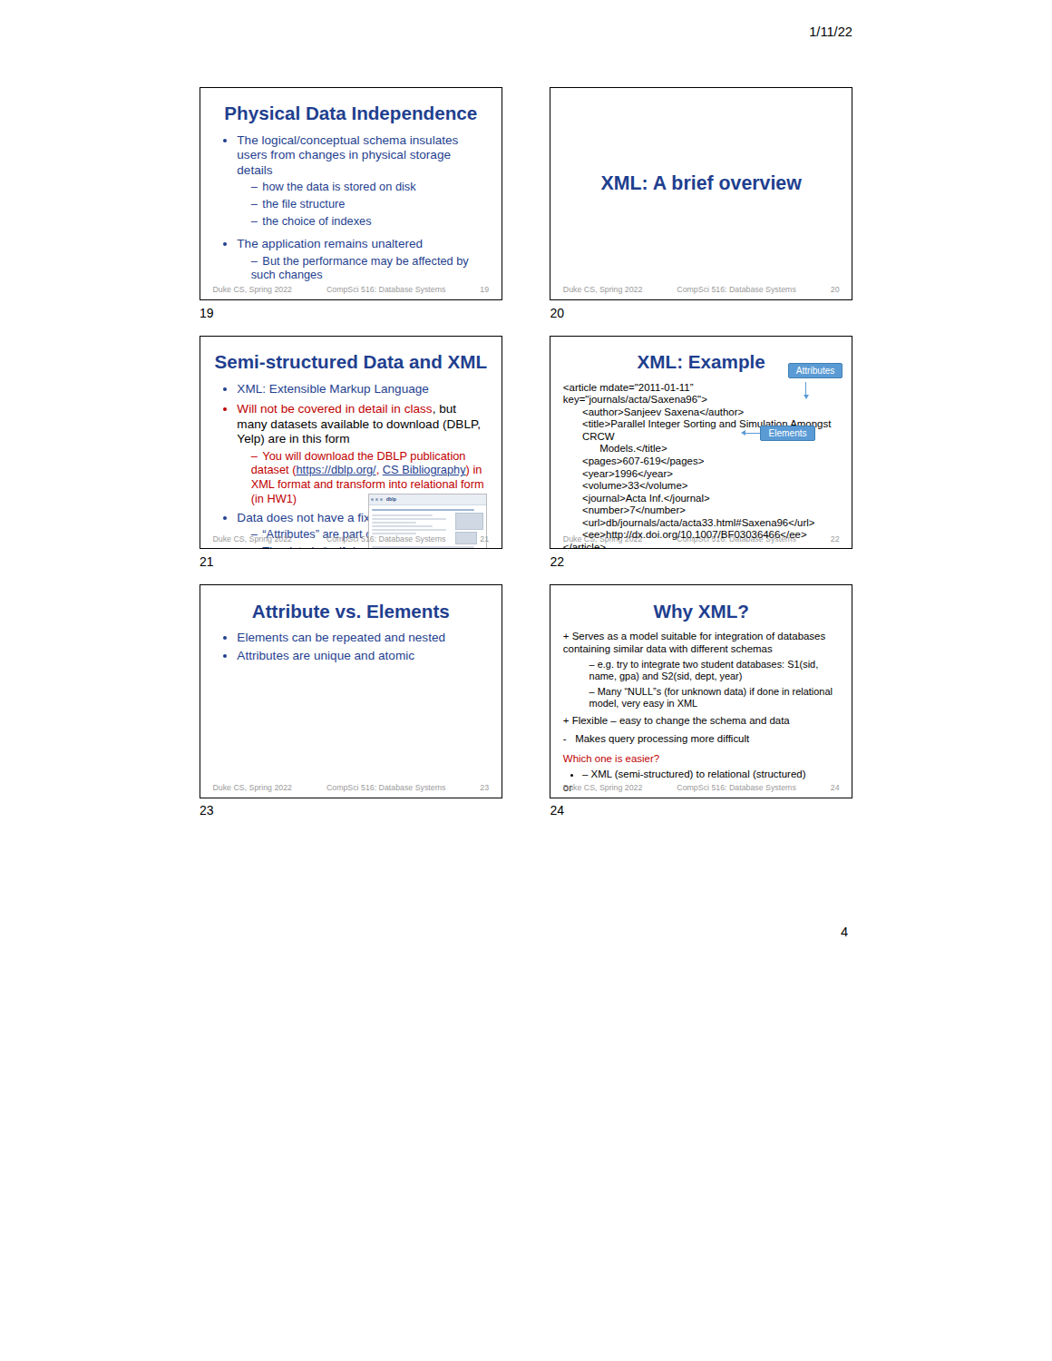1/11/22
Physical Data Independence
The logical/conceptual schema insulates users from changes in physical storage details
how the data is stored on disk
the file structure
the choice of indexes
The application remains unaltered
But the performance may be affected by such changes
Duke CS, Spring 2022
CompSci 516: Database Systems
19
19
XML: A brief overview
Duke CS, Spring 2022
CompSci 516: Database Systems
20
20
Semi-structured Data and XML
XML: Extensible Markup Language
Will not be covered in detail in class, but many datasets available to download (DBLP, Yelp) are in this form
You will download the DBLP publication dataset (https://dblp.org/, CS Bibliography) in XML format and transform into relational form (in HW1)
Data does not have a fixed schema
“Attributes” are part of the data
The data is “self-describing”
Tree-structured
dblp
Duke CS, Spring 2022
CompSci 516: Database Systems
21
21
XML: Example
Attributes
Elements
<article mdate="2011-01-11” key="journals/acta/Saxena96">
<author>Sanjeev Saxena</author>
<title>Parallel Integer Sorting and Simulation Amongst CRCW
Models.</title>
<pages>607-619</pages>
<year>1996</year>
<volume>33</volume>
<journal>Acta Inf.</journal>
<number>7</number>
<url>db/journals/acta/acta33.html#Saxena96</url>
<ee>http://dx.doi.org/10.1007/BF03036466</ee>
</article>
Duke CS, Spring 2022
CompSci 516: Database Systems
22
22
Attribute vs. Elements
Elements can be repeated and nested
Attributes are unique and atomic
Duke CS, Spring 2022
CompSci 516: Database Systems
23
23
Why XML?
+ Serves as a model suitable for integration of databases containing similar data with different schemas
e.g. try to integrate two student databases: S1(sid, name, gpa) and S2(sid, dept, year)
Many “NULL”s (for unknown data) if done in relational model, very easy in XML
+ Flexible – easy to change the schema and data
- Makes query processing more difficult
Which one is easier?
XML (semi-structured) to relational (structured)
or
relational (structured) to XML (semi-structured)?
Duke CS, Spring 2022
CompSci 516: Database Systems
24
24
4